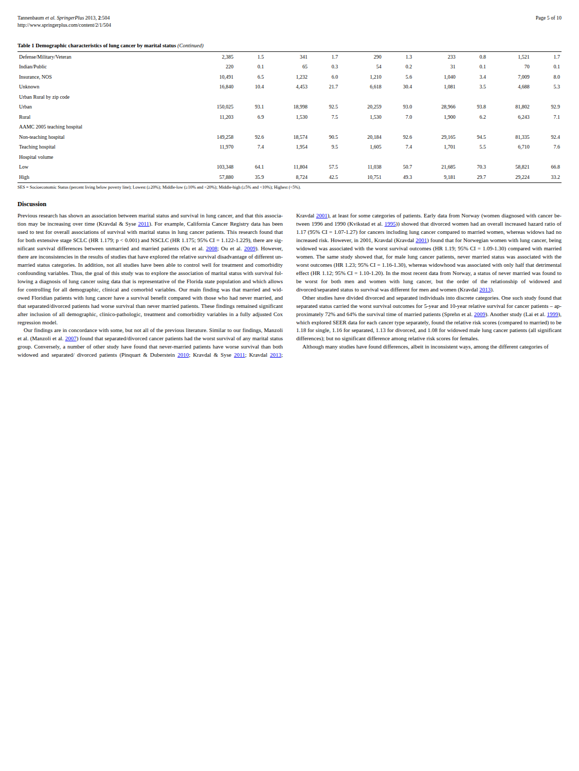Tannenbaum et al. SpringerPlus 2013, 2:504
http://www.springerplus.com/content/2/1/504
Page 5 of 10
Table 1 Demographic characteristics of lung cancer by marital status (Continued)
| Defense/Military/Veteran | 2,385 | 1.5 | 341 | 1.7 | 290 | 1.3 | 233 | 0.8 | 1,521 | 1.7 |
| Indian/Public | 220 | 0.1 | 65 | 0.3 | 54 | 0.2 | 31 | 0.1 | 70 | 0.1 |
| Insurance, NOS | 10,491 | 6.5 | 1,232 | 6.0 | 1,210 | 5.6 | 1,040 | 3.4 | 7,009 | 8.0 |
| Unknown | 16,840 | 10.4 | 4,453 | 21.7 | 6,618 | 30.4 | 1,081 | 3.5 | 4,688 | 5.3 |
| Urban Rural by zip code | | | | | | | | | | |
| Urban | 150,025 | 93.1 | 18,998 | 92.5 | 20,259 | 93.0 | 28,966 | 93.8 | 81,802 | 92.9 |
| Rural | 11,203 | 6.9 | 1,530 | 7.5 | 1,530 | 7.0 | 1,900 | 6.2 | 6,243 | 7.1 |
| AAMC 2005 teaching hospital | | | | | | | | | | |
| Non-teaching hospital | 149,258 | 92.6 | 18,574 | 90.5 | 20,184 | 92.6 | 29,165 | 94.5 | 81,335 | 92.4 |
| Teaching hospital | 11,970 | 7.4 | 1,954 | 9.5 | 1,605 | 7.4 | 1,701 | 5.5 | 6,710 | 7.6 |
| Hospital volume | | | | | | | | | | |
| Low | 103,348 | 64.1 | 11,804 | 57.5 | 11,038 | 50.7 | 21,685 | 70.3 | 58,821 | 66.8 |
| High | 57,880 | 35.9 | 8,724 | 42.5 | 10,751 | 49.3 | 9,181 | 29.7 | 29,224 | 33.2 |
SES = Socioeconomic Status (percent living below poverty line); Lowest (≥20%); Middle-low (≥10% and <20%); Middle-high (≥5% and <10%); Highest (<5%).
Discussion
Previous research has shown an association between marital status and survival in lung cancer, and that this association may be increasing over time (Kravdal & Syse 2011). For example, California Cancer Registry data has been used to test for overall associations of survival with marital status in lung cancer patients. This research found that for both extensive stage SCLC (HR 1.179; p < 0.001) and NSCLC (HR 1.175; 95% CI = 1.122-1.229), there are significant survival differences between unmarried and married patients (Ou et al. 2008; Ou et al. 2009). However, there are inconsistencies in the results of studies that have explored the relative survival disadvantage of different unmarried status categories. In addition, not all studies have been able to control well for treatment and comorbidity confounding variables. Thus, the goal of this study was to explore the association of marital status with survival following a diagnosis of lung cancer using data that is representative of the Florida state population and which allows for controlling for all demographic, clinical and comorbid variables. Our main finding was that married and widowed Floridian patients with lung cancer have a survival benefit compared with those who had never married, and that separated/divorced patients had worse survival than never married patients. These findings remained significant after inclusion of all demographic, clinico-pathologic, treatment and comorbidity variables in a fully adjusted Cox regression model.
Our findings are in concordance with some, but not all of the previous literature. Similar to our findings, Manzoli et al. (Manzoli et al. 2007) found that separated/divorced cancer patients had the worst survival of any marital status group. Conversely, a number of other study have found that never-married patients have worse survival than both widowed and separated/ divorced patients (Pinquart & Duberstein 2010; Kravdal & Syse 2011; Kravdal 2013; Kravdal 2001), at least for some categories of patients. Early data from Norway (women diagnosed with cancer between 1996 and 1990 (Kvikstad et al. 1995)) showed that divorced women had an overall increased hazard ratio of 1.17 (95% CI = 1.07-1.27) for cancers including lung cancer compared to married women, whereas widows had no increased risk. However, in 2001, Kravdal (Kravdal 2001) found that for Norwegian women with lung cancer, being widowed was associated with the worst survival outcomes (HR 1.19; 95% CI = 1.09-1.30) compared with married women. The same study showed that, for male lung cancer patients, never married status was associated with the worst outcomes (HR 1.23; 95% CI = 1.16-1.30), whereas widowhood was associated with only half that detrimental effect (HR 1.12; 95% CI = 1.10-1.20). In the most recent data from Norway, a status of never married was found to be worst for both men and women with lung cancer, but the order of the relationship of widowed and divorced/separated status to survival was different for men and women (Kravdal 2013).
Other studies have divided divorced and separated individuals into discrete categories. One such study found that separated status carried the worst survival outcomes for 5-year and 10-year relative survival for cancer patients – approximately 72% and 64% the survival time of married patients (Sprehn et al. 2009). Another study (Lai et al. 1999), which explored SEER data for each cancer type separately, found the relative risk scores (compared to married) to be 1.18 for single, 1.16 for separated, 1.13 for divorced, and 1.08 for widowed male lung cancer patients (all significant differences); but no significant difference among relative risk scores for females.
Although many studies have found differences, albeit in inconsistent ways, among the different categories of